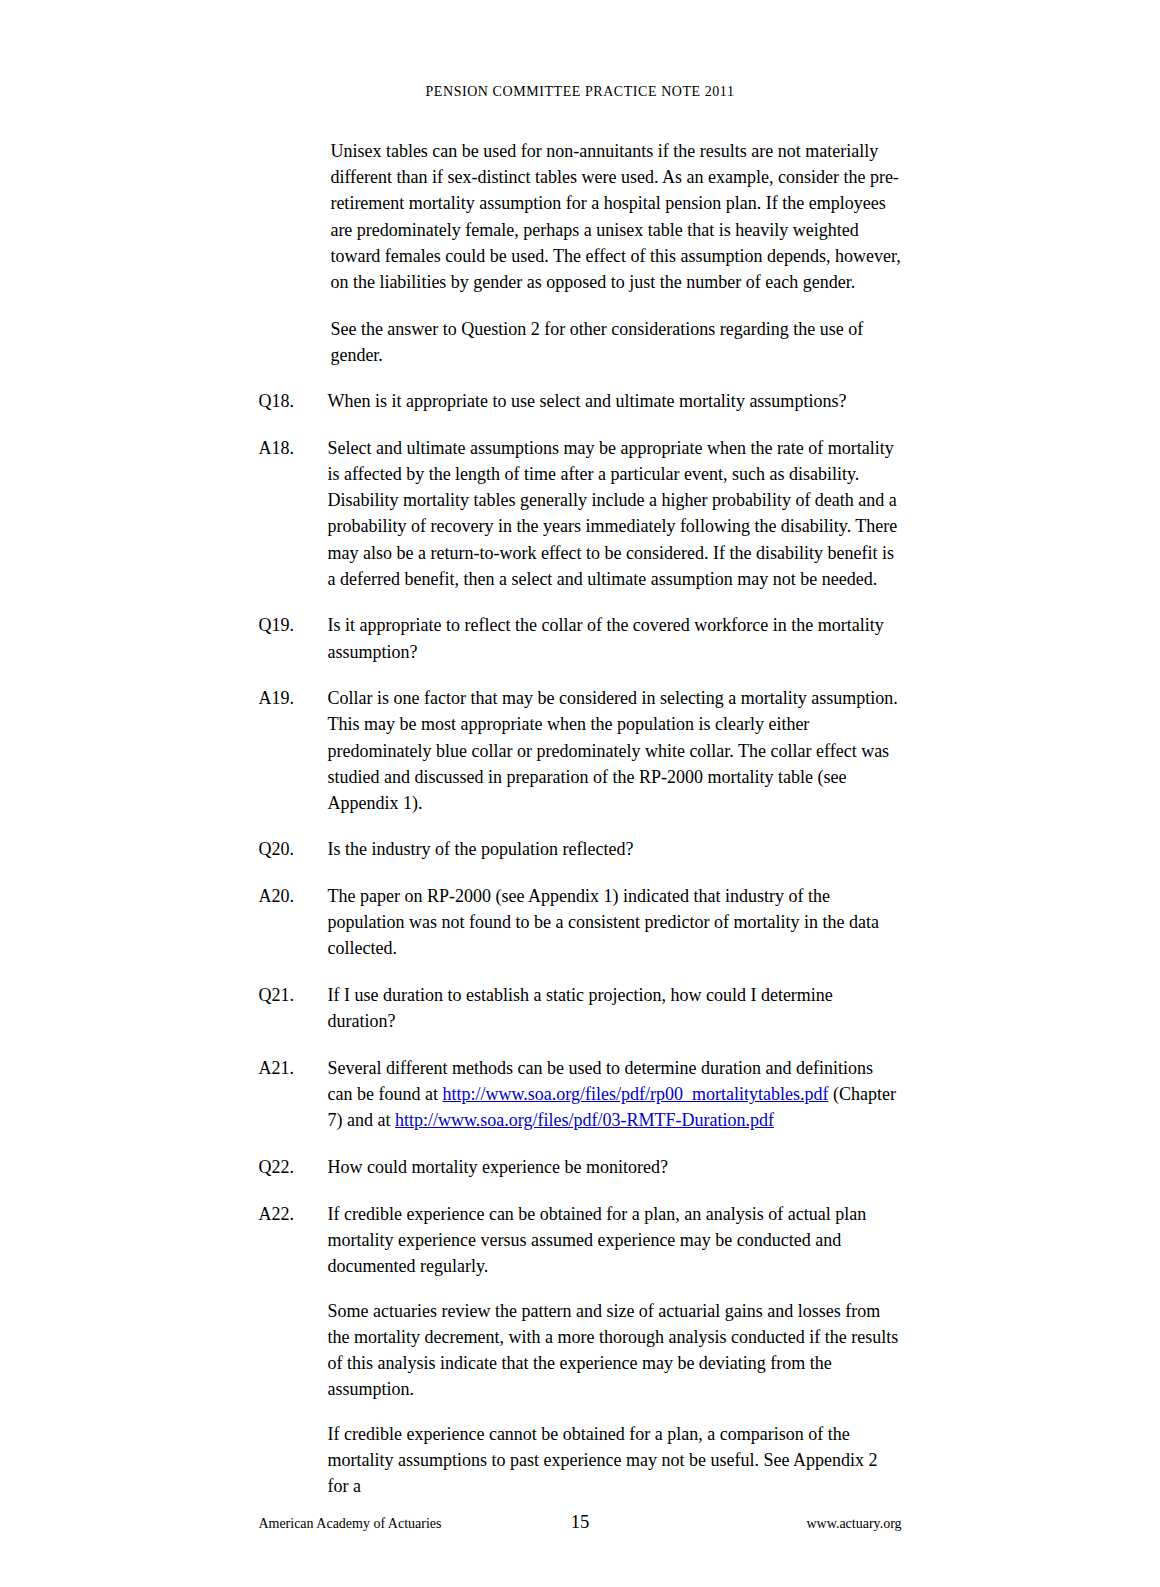PENSION COMMITTEE PRACTICE NOTE 2011
Unisex tables can be used for non-annuitants if the results are not materially different than if sex-distinct tables were used. As an example, consider the pre-retirement mortality assumption for a hospital pension plan. If the employees are predominately female, perhaps a unisex table that is heavily weighted toward females could be used. The effect of this assumption depends, however, on the liabilities by gender as opposed to just the number of each gender.
See the answer to Question 2 for other considerations regarding the use of gender.
Q18.
When is it appropriate to use select and ultimate mortality assumptions?
A18.
Select and ultimate assumptions may be appropriate when the rate of mortality is affected by the length of time after a particular event, such as disability. Disability mortality tables generally include a higher probability of death and a probability of recovery in the years immediately following the disability. There may also be a return-to-work effect to be considered. If the disability benefit is a deferred benefit, then a select and ultimate assumption may not be needed.
Q19.
Is it appropriate to reflect the collar of the covered workforce in the mortality assumption?
A19.
Collar is one factor that may be considered in selecting a mortality assumption. This may be most appropriate when the population is clearly either predominately blue collar or predominately white collar. The collar effect was studied and discussed in preparation of the RP-2000 mortality table (see Appendix 1).
Q20.
Is the industry of the population reflected?
A20.
The paper on RP-2000 (see Appendix 1) indicated that industry of the population was not found to be a consistent predictor of mortality in the data collected.
Q21.
If I use duration to establish a static projection, how could I determine duration?
A21.
Several different methods can be used to determine duration and definitions can be found at http://www.soa.org/files/pdf/rp00_mortalitytables.pdf (Chapter 7) and at http://www.soa.org/files/pdf/03-RMTF-Duration.pdf
Q22.
How could mortality experience be monitored?
A22.
If credible experience can be obtained for a plan, an analysis of actual plan mortality experience versus assumed experience may be conducted and documented regularly.
Some actuaries review the pattern and size of actuarial gains and losses from the mortality decrement, with a more thorough analysis conducted if the results of this analysis indicate that the experience may be deviating from the assumption.
If credible experience cannot be obtained for a plan, a comparison of the mortality assumptions to past experience may not be useful. See Appendix 2 for a
American Academy of Actuaries
15
www.actuary.org